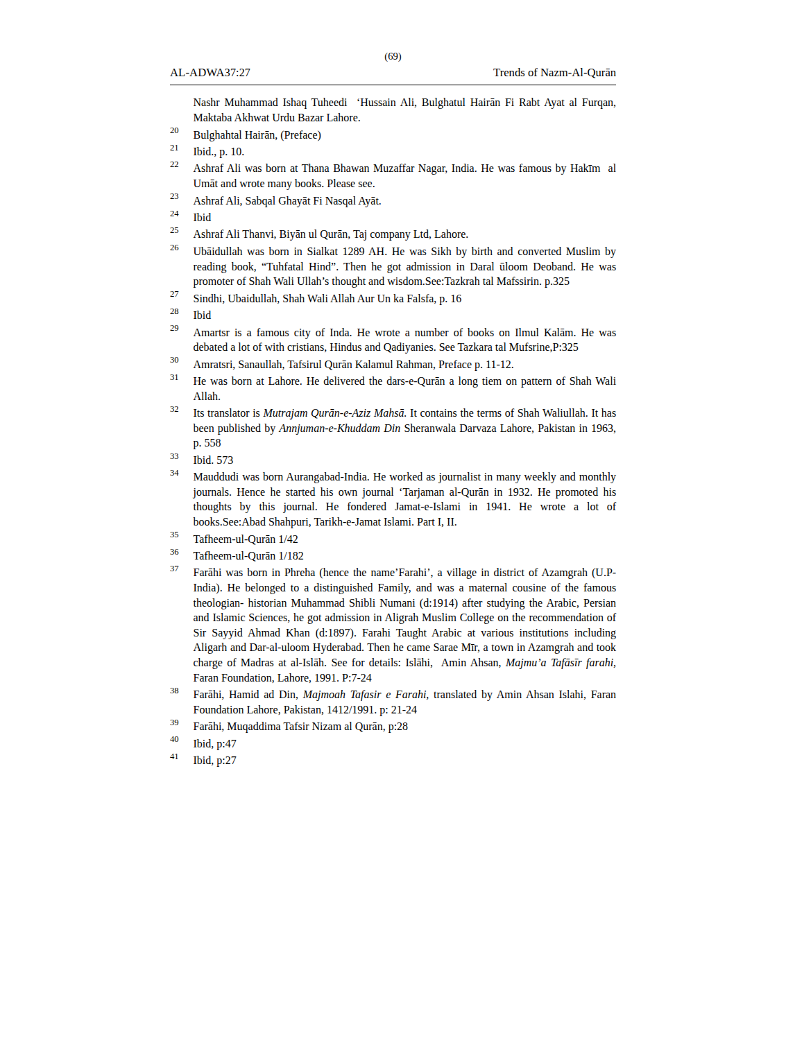(69)
AL-ADWA37:27
Trends of Nazm-Al-Qurān
Nashr Muhammad Ishaq Tuheedi ‘Hussain Ali, Bulghatul Hairān Fi Rabt Ayat al Furqan, Maktaba Akhwat Urdu Bazar Lahore.
20 Bulghahtal Hairān, (Preface)
21 Ibid., p. 10.
22 Ashraf Ali was born at Thana Bhawan Muzaffar Nagar, India. He was famous by Hakīm al Umāt and wrote many books. Please see.
23 Ashraf Ali, Sabqal Ghayāt Fi Nasqal Ayāt.
24 Ibid
25 Ashraf Ali Thanvi, Biyān ul Qurān, Taj company Ltd, Lahore.
26 Ubāidullah was born in Sialkat 1289 AH. He was Sikh by birth and converted Muslim by reading book, “Tuhfatal Hind”. Then he got admission in Daral ūloom Deoband. He was promoter of Shah Wali Ullah’s thought and wisdom.See:Tazkrah tal Mafssirin. p.325
27 Sindhi, Ubaidullah, Shah Wali Allah Aur Un ka Falsfa, p. 16
28 Ibid
29 Amartsr is a famous city of Inda. He wrote a number of books on Ilmul Kalām. He was debated a lot of with cristians, Hindus and Qadiyanies. See Tazkara tal Mufsrine,P:325
30 Amratsri, Sanaullah, Tafsirul Qurān Kalamul Rahman, Preface p. 11-12.
31 He was born at Lahore. He delivered the dars-e-Qurān a long tiem on pattern of Shah Wali Allah.
32 Its translator is Mutrajam Qurān-e-Aziz Mahsā. It contains the terms of Shah Waliullah. It has been published by Annjuman-e-Khuddam Din Sheranwala Darvaza Lahore, Pakistan in 1963, p. 558
33 Ibid. 573
34 Mauddudi was born Aurangabad-India. He worked as journalist in many weekly and monthly journals. Hence he started his own journal ‘Tarjaman al-Qurān in 1932. He promoted his thoughts by this journal. He fondered Jamat-e-Islami in 1941. He wrote a lot of books.See:Abad Shahpuri, Tarikh-e-Jamat Islami. Part I, II.
35 Tafheem-ul-Qurān 1/42
36 Tafheem-ul-Qurān 1/182
37 Farāhi was born in Phreha (hence the name’Farahi’, a village in district of Azamgrah (U.P- India). He belonged to a distinguished Family, and was a maternal cousine of the famous theologian- historian Muhammad Shibli Numani (d:1914) after studying the Arabic, Persian and Islamic Sciences, he got admission in Aligrah Muslim College on the recommendation of Sir Sayyid Ahmad Khan (d:1897). Farahi Taught Arabic at various institutions including Aligarh and Dar-al-uloom Hyderabad. Then he came Sarae Mīr, a town in Azamgrah and took charge of Madras at al-Islāh. See for details: Islāhi, Amin Ahsan, Majmu’a Tafāsīr farahi, Faran Foundation, Lahore, 1991. P:7-24
38 Farāhi, Hamid ad Din, Majmoah Tafasir e Farahi, translated by Amin Ahsan Islahi, Faran Foundation Lahore, Pakistan, 1412/1991. p: 21-24
39 Farāhi, Muqaddima Tafsir Nizam al Qurān, p:28
40 Ibid, p:47
41 Ibid, p:27